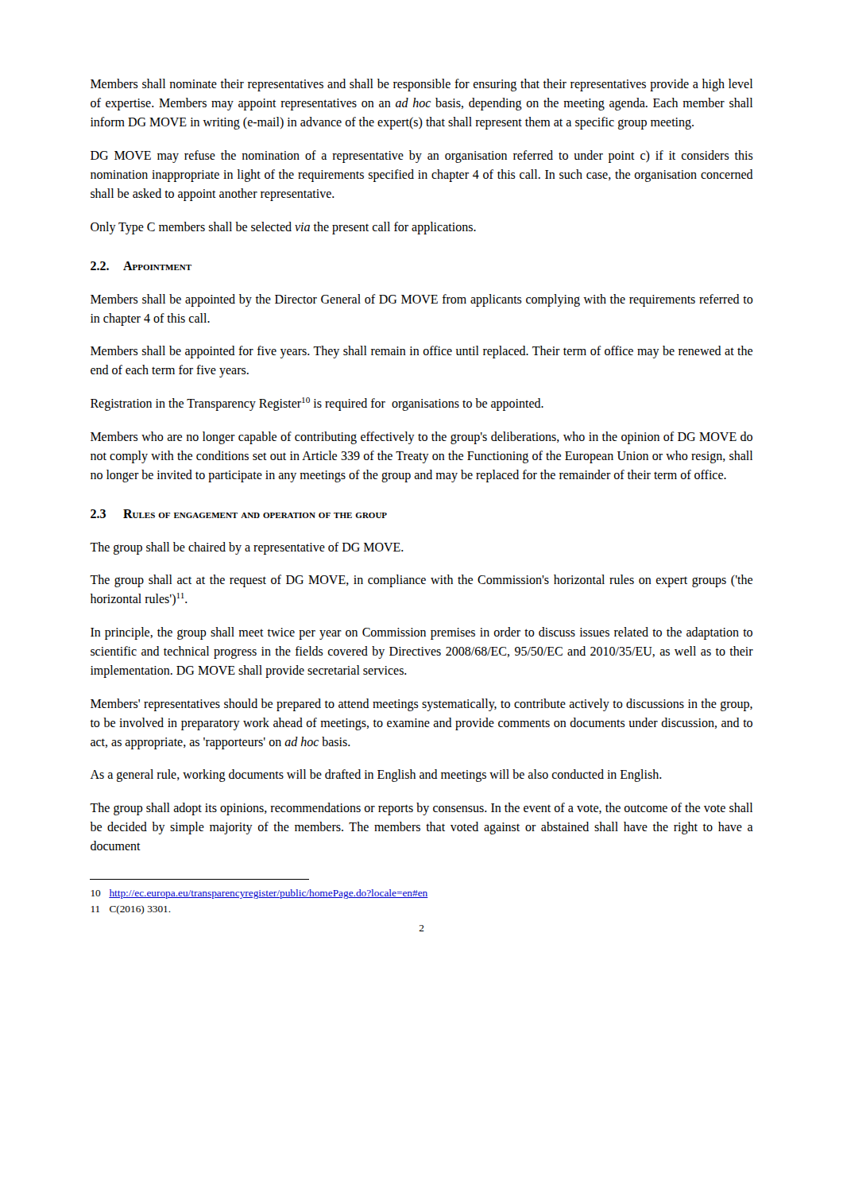Members shall nominate their representatives and shall be responsible for ensuring that their representatives provide a high level of expertise. Members may appoint representatives on an ad hoc basis, depending on the meeting agenda. Each member shall inform DG MOVE in writing (e-mail) in advance of the expert(s) that shall represent them at a specific group meeting.
DG MOVE may refuse the nomination of a representative by an organisation referred to under point c) if it considers this nomination inappropriate in light of the requirements specified in chapter 4 of this call. In such case, the organisation concerned shall be asked to appoint another representative.
Only Type C members shall be selected via the present call for applications.
2.2. Appointment
Members shall be appointed by the Director General of DG MOVE from applicants complying with the requirements referred to in chapter 4 of this call.
Members shall be appointed for five years. They shall remain in office until replaced. Their term of office may be renewed at the end of each term for five years.
Registration in the Transparency Register10 is required for organisations to be appointed.
Members who are no longer capable of contributing effectively to the group's deliberations, who in the opinion of DG MOVE do not comply with the conditions set out in Article 339 of the Treaty on the Functioning of the European Union or who resign, shall no longer be invited to participate in any meetings of the group and may be replaced for the remainder of their term of office.
2.3 Rules of engagement and operation of the group
The group shall be chaired by a representative of DG MOVE.
The group shall act at the request of DG MOVE, in compliance with the Commission's horizontal rules on expert groups ('the horizontal rules')11.
In principle, the group shall meet twice per year on Commission premises in order to discuss issues related to the adaptation to scientific and technical progress in the fields covered by Directives 2008/68/EC, 95/50/EC and 2010/35/EU, as well as to their implementation. DG MOVE shall provide secretarial services.
Members' representatives should be prepared to attend meetings systematically, to contribute actively to discussions in the group, to be involved in preparatory work ahead of meetings, to examine and provide comments on documents under discussion, and to act, as appropriate, as 'rapporteurs' on ad hoc basis.
As a general rule, working documents will be drafted in English and meetings will be also conducted in English.
The group shall adopt its opinions, recommendations or reports by consensus. In the event of a vote, the outcome of the vote shall be decided by simple majority of the members. The members that voted against or abstained shall have the right to have a document
10 http://ec.europa.eu/transparencyregister/public/homePage.do?locale=en#en
11 C(2016) 3301.
2